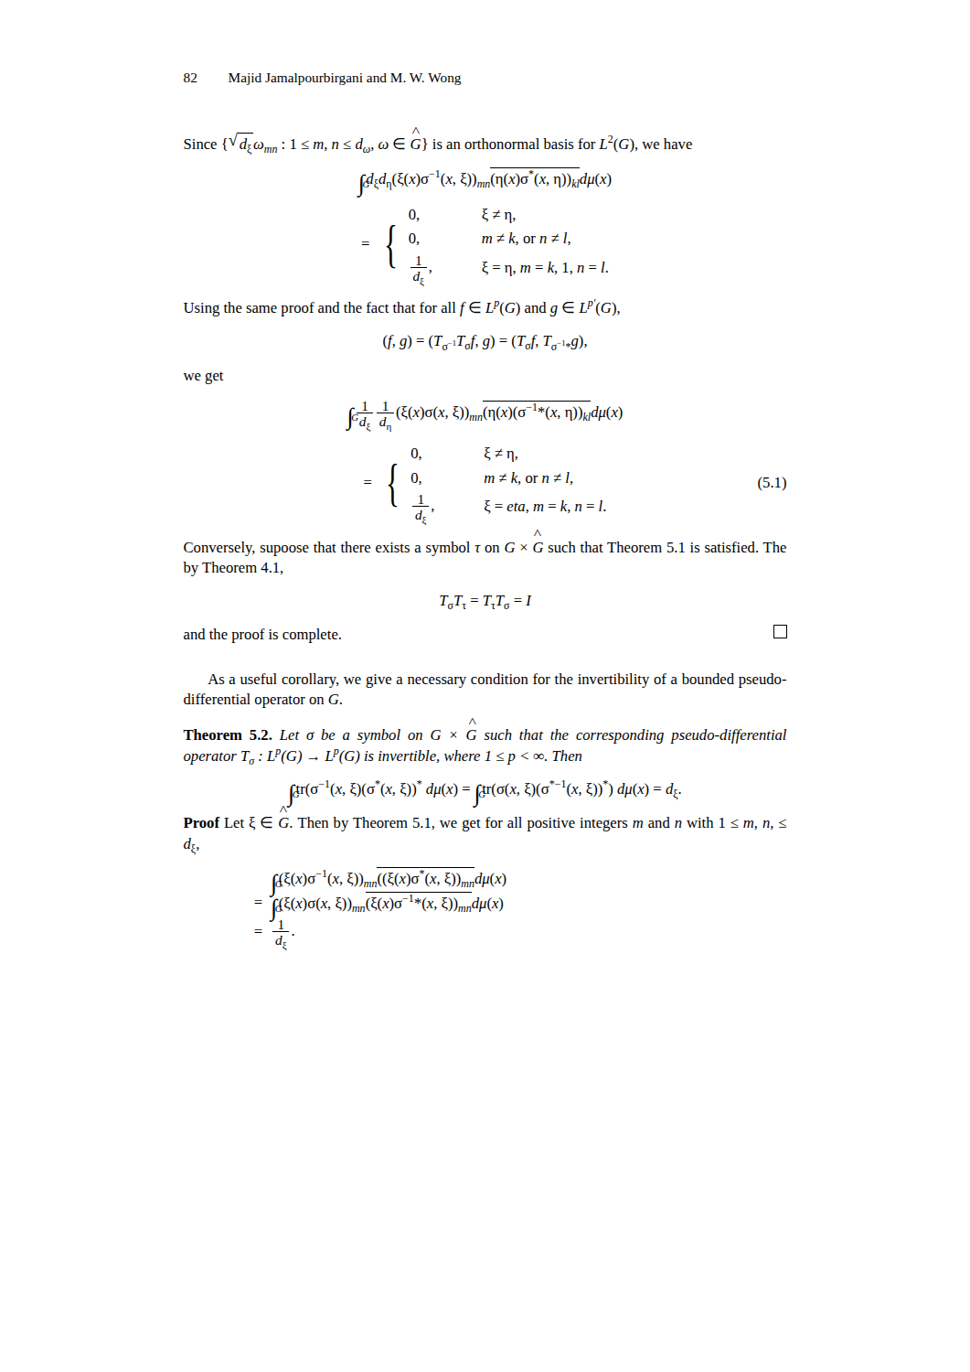82
Majid Jamalpourbirgani and M. W. Wong
Since {dξ ωmn : 1 ≤ m, n ≤ dω, ω ∈ G} is an orthonormal basis for L2(G), we have
∫G dξdη(ξ(x)σ−1(x, ξ))mn(η(x)σ*(x, η))kl dμ(x)
= {
| 0, | ξ ≠ η, |
| 0, | m ≠ k , or n ≠ l , |
| 1 d ξ , | ξ = η, m = k , 1, n = l . |
Using the same proof and the fact that for all f ∈ Lp(G) and g ∈ Lp′(G),
(f, g) = (Tσ−1Tσf, g) = (Tσf, Tσ−1*g),
we get
∫G 1 dξ 1 dη(ξ(x)σ(x, ξ))mn(η(x)(σ−1*(x, η))kl dμ(x)
= {
| 0, | ξ ≠ η, |
| 0, | m ≠ k , or n ≠ l , |
| 1 d ξ , | ξ = eta , m = k , n = l . |
(5.1)
Conversely, supoose that there exists a symbol τ on G × G such that Theorem 5.1 is satisfied. The by Theorem 4.1,
TσTτ = TτTσ = I
and the proof is complete.
As a useful corollary, we give a necessary condition for the invertibility of a bounded pseudo-differential operator on G.
Theorem 5.2. Let σ be a symbol on G × G such that the corresponding pseudo-differential operator Tσ : Lp(G) → Lp(G) is invertible, where 1 ≤ p < ∞. Then
∫Gtr(σ−1(x, ξ)(σ*(x, ξ))* dμ(x) = ∫Gtr(σ(x, ξ)(σ*−1(x, ξ))*) dμ(x) = dξ.
Proof Let ξ ∈ G. Then by Theorem 5.1, we get for all positive integers m and n with 1 ≤ m, n, ≤ dξ,
∫G(ξ(x)σ−1(x, ξ))mn((ξ(x)σ*(x, ξ))mn dμ(x)
=
∫G(ξ(x)σ(x, ξ))mn(ξ(x)σ−1*(x, ξ))mn dμ(x)
=
1 dξ.